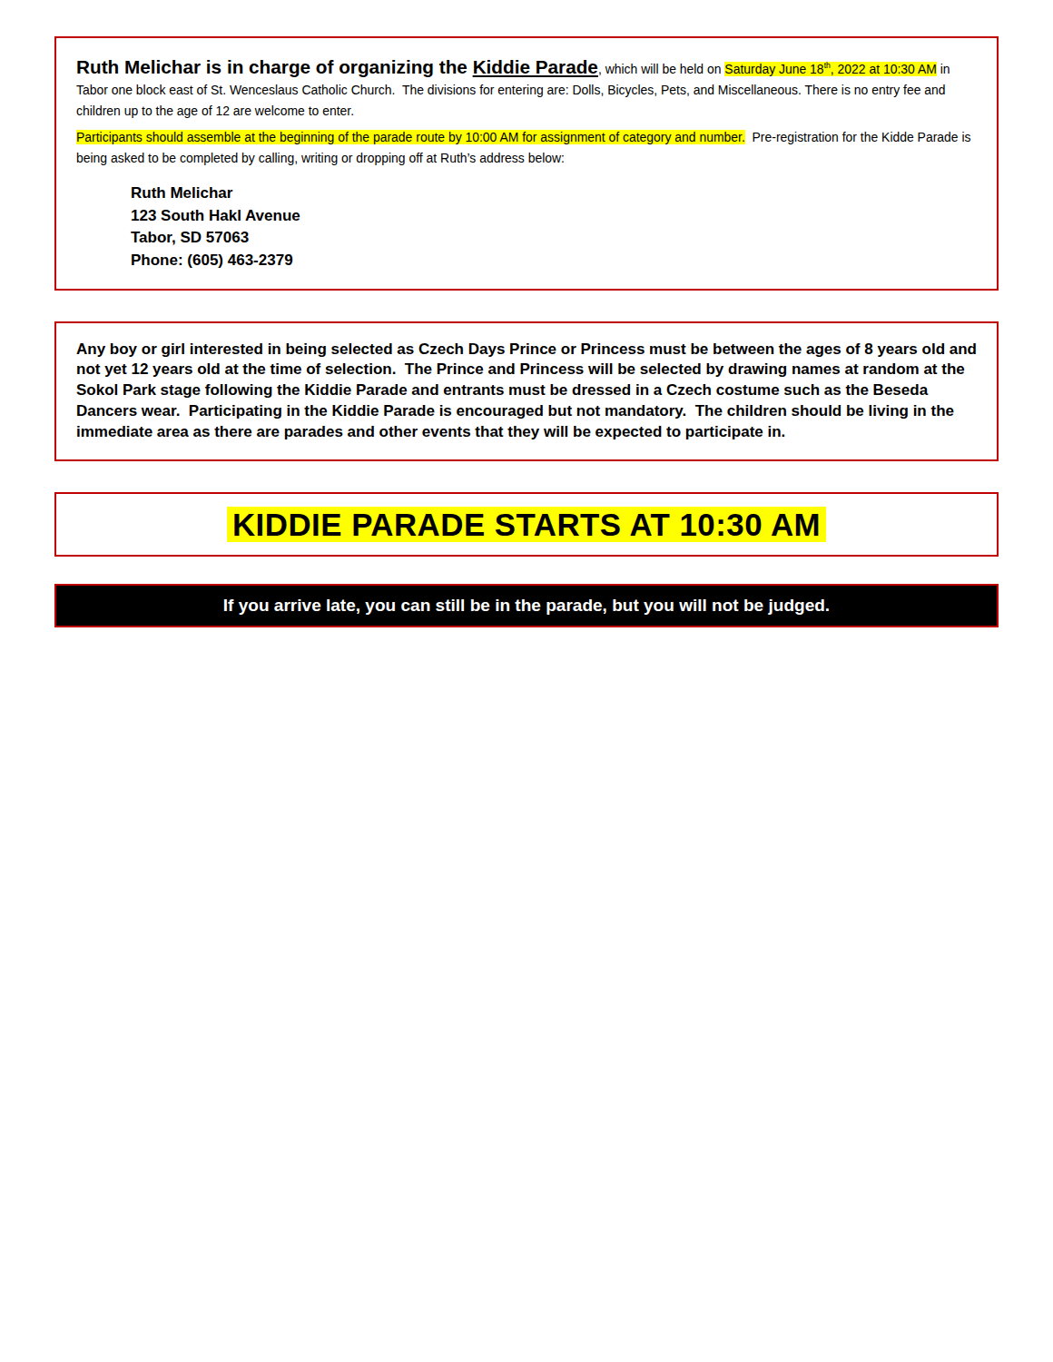Ruth Melichar is in charge of organizing the Kiddie Parade, which will be held on Saturday June 18th, 2022 at 10:30 AM in Tabor one block east of St. Wenceslaus Catholic Church. The divisions for entering are: Dolls, Bicycles, Pets, and Miscellaneous. There is no entry fee and children up to the age of 12 are welcome to enter.
Participants should assemble at the beginning of the parade route by 10:00 AM for assignment of category and number. Pre-registration for the Kidde Parade is being asked to be completed by calling, writing or dropping off at Ruth’s address below:
Ruth Melichar
123 South Hakl Avenue
Tabor, SD 57063
Phone: (605) 463-2379
Any boy or girl interested in being selected as Czech Days Prince or Princess must be between the ages of 8 years old and not yet 12 years old at the time of selection. The Prince and Princess will be selected by drawing names at random at the Sokol Park stage following the Kiddie Parade and entrants must be dressed in a Czech costume such as the Beseda Dancers wear. Participating in the Kiddie Parade is encouraged but not mandatory. The children should be living in the immediate area as there are parades and other events that they will be expected to participate in.
KIDDIE PARADE STARTS AT 10:30 AM
If you arrive late, you can still be in the parade, but you will not be judged.